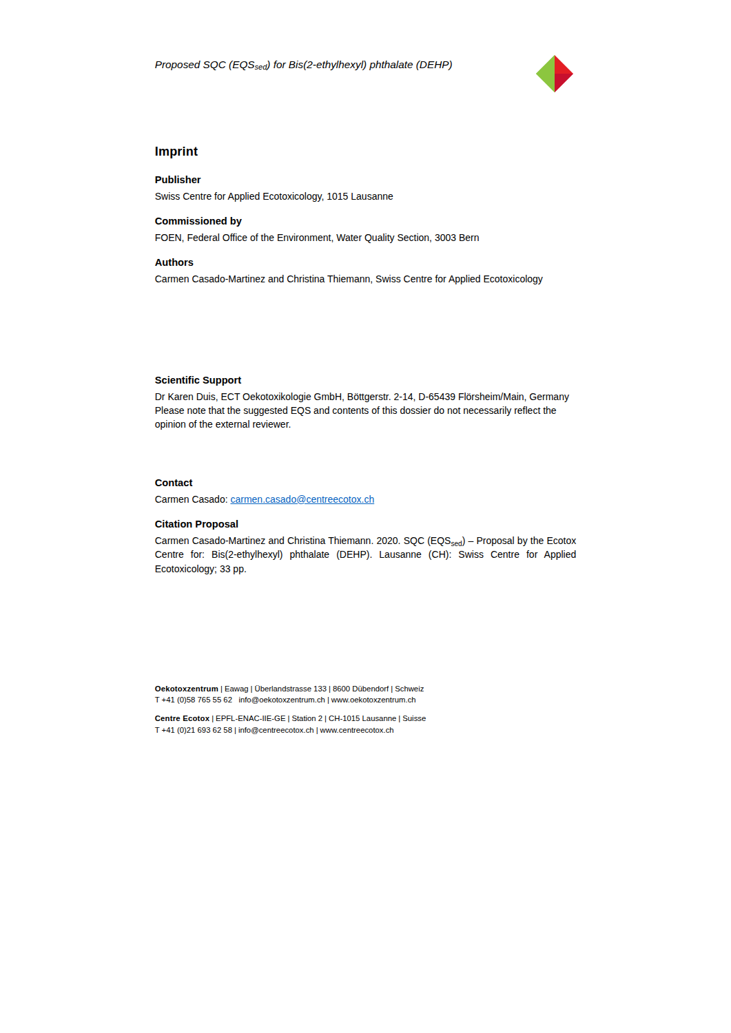Proposed SQC (EQSsed) for Bis(2-ethylhexyl) phthalate (DEHP)
Imprint
Publisher
Swiss Centre for Applied Ecotoxicology, 1015 Lausanne
Commissioned by
FOEN, Federal Office of the Environment, Water Quality Section, 3003 Bern
Authors
Carmen Casado-Martinez and Christina Thiemann, Swiss Centre for Applied Ecotoxicology
Scientific Support
Dr Karen Duis, ECT Oekotoxikologie GmbH, Böttgerstr. 2-14, D-65439 Flörsheim/Main, Germany
Please note that the suggested EQS and contents of this dossier do not necessarily reflect the opinion of the external reviewer.
Contact
Carmen Casado: carmen.casado@centreecotox.ch
Citation Proposal
Carmen Casado-Martinez and Christina Thiemann. 2020. SQC (EQSsed) – Proposal by the Ecotox Centre for: Bis(2-ethylhexyl) phthalate (DEHP). Lausanne (CH): Swiss Centre for Applied Ecotoxicology; 33 pp.
Oekotoxzentrum|Eawag|Überlandstrasse 133|8600 Dübendorf|Schweiz
T +41 (0)58 765 55 62 info@oekotoxzentrum.ch|www.oekotoxzentrum.ch
Centre Ecotox|EPFL-ENAC-IIE-GE|Station 2|CH-1015 Lausanne|Suisse
T +41 (0)21 693 62 58|info@centreecotox.ch|www.centreecotox.ch